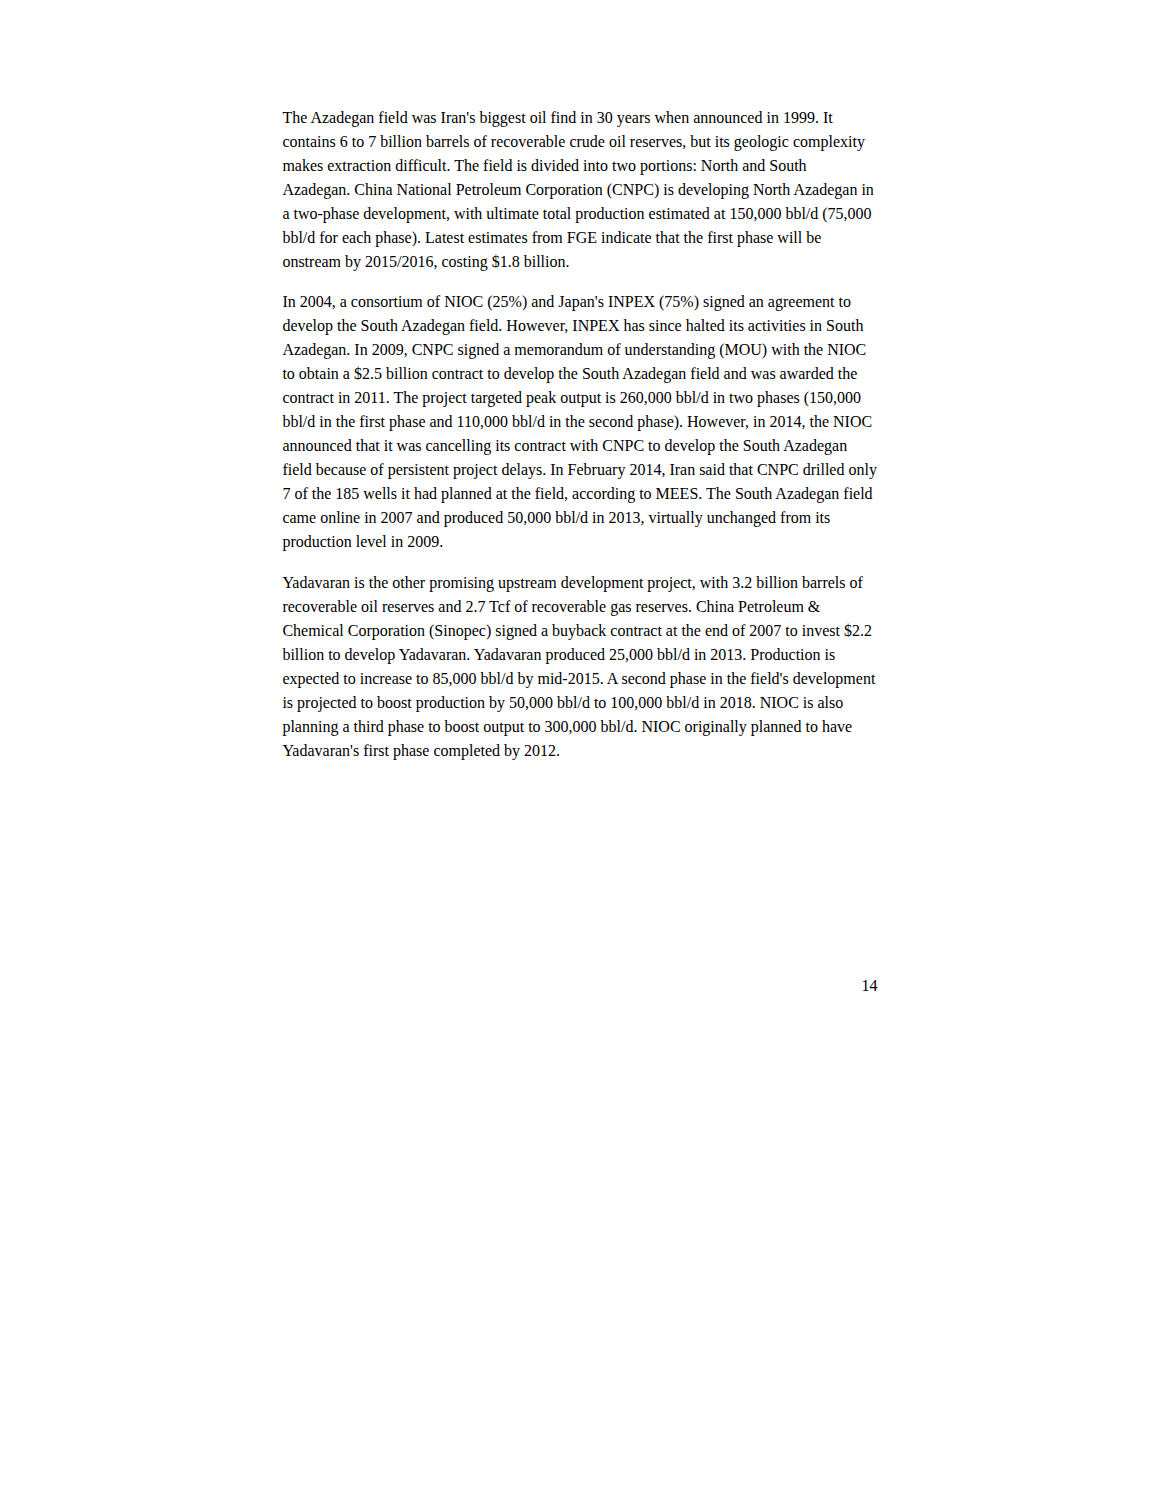The Azadegan field was Iran's biggest oil find in 30 years when announced in 1999. It contains 6 to 7 billion barrels of recoverable crude oil reserves, but its geologic complexity makes extraction difficult. The field is divided into two portions: North and South Azadegan. China National Petroleum Corporation (CNPC) is developing North Azadegan in a two-phase development, with ultimate total production estimated at 150,000 bbl/d (75,000 bbl/d for each phase). Latest estimates from FGE indicate that the first phase will be onstream by 2015/2016, costing $1.8 billion.
In 2004, a consortium of NIOC (25%) and Japan's INPEX (75%) signed an agreement to develop the South Azadegan field. However, INPEX has since halted its activities in South Azadegan. In 2009, CNPC signed a memorandum of understanding (MOU) with the NIOC to obtain a $2.5 billion contract to develop the South Azadegan field and was awarded the contract in 2011. The project targeted peak output is 260,000 bbl/d in two phases (150,000 bbl/d in the first phase and 110,000 bbl/d in the second phase). However, in 2014, the NIOC announced that it was cancelling its contract with CNPC to develop the South Azadegan field because of persistent project delays. In February 2014, Iran said that CNPC drilled only 7 of the 185 wells it had planned at the field, according to MEES. The South Azadegan field came online in 2007 and produced 50,000 bbl/d in 2013, virtually unchanged from its production level in 2009.
Yadavaran is the other promising upstream development project, with 3.2 billion barrels of recoverable oil reserves and 2.7 Tcf of recoverable gas reserves. China Petroleum & Chemical Corporation (Sinopec) signed a buyback contract at the end of 2007 to invest $2.2 billion to develop Yadavaran. Yadavaran produced 25,000 bbl/d in 2013. Production is expected to increase to 85,000 bbl/d by mid-2015. A second phase in the field's development is projected to boost production by 50,000 bbl/d to 100,000 bbl/d in 2018. NIOC is also planning a third phase to boost output to 300,000 bbl/d. NIOC originally planned to have Yadavaran's first phase completed by 2012.
14